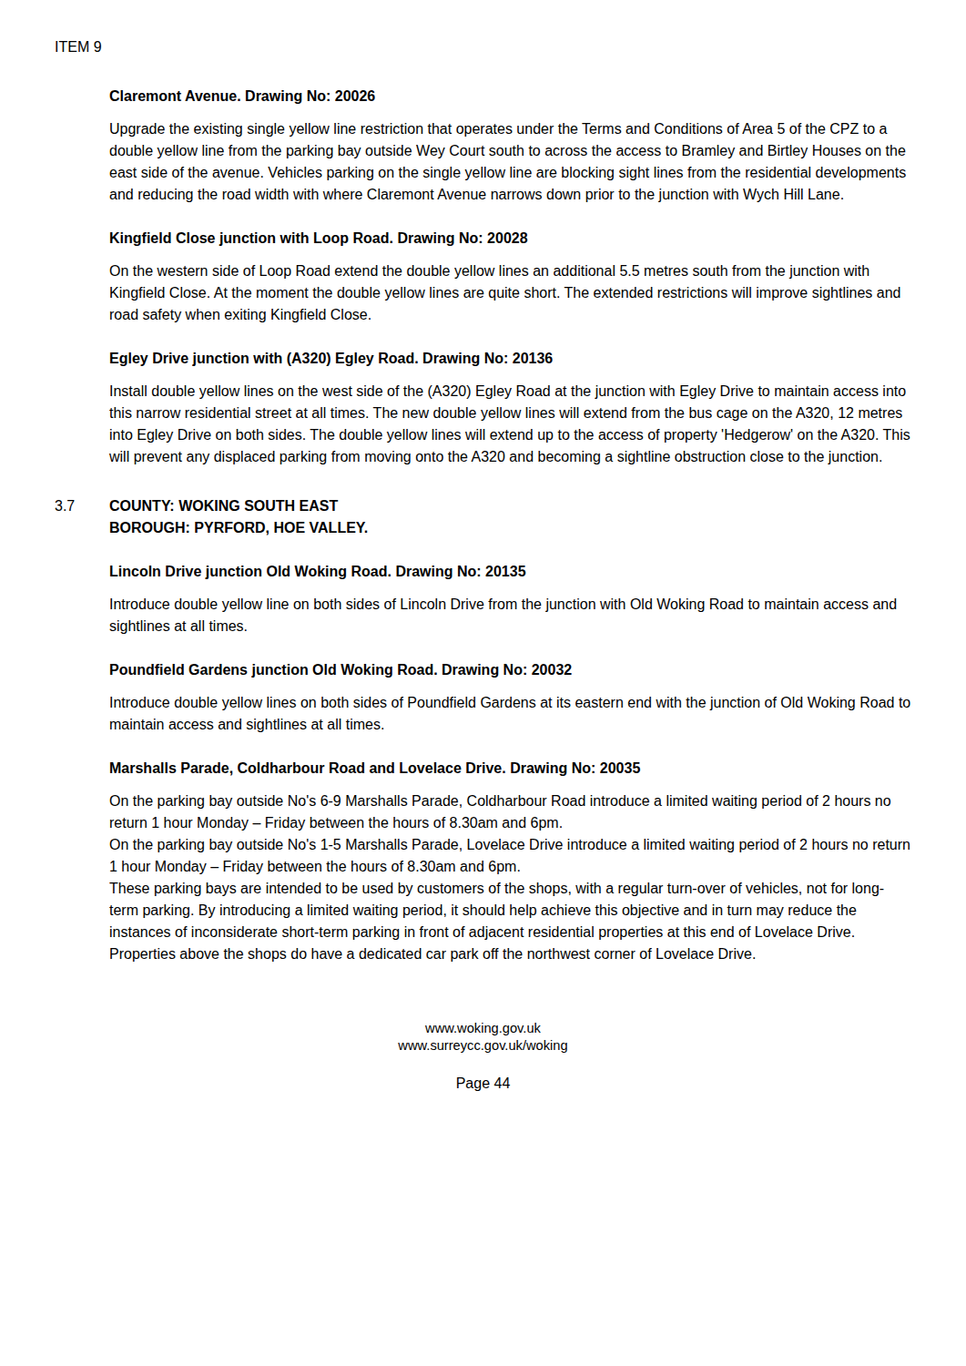ITEM 9
Claremont Avenue. Drawing No: 20026
Upgrade the existing single yellow line restriction that operates under the Terms and Conditions of Area 5 of the CPZ to a double yellow line from the parking bay outside Wey Court south to across the access to Bramley and Birtley Houses on the east side of the avenue. Vehicles parking on the single yellow line are blocking sight lines from the residential developments and reducing the road width with where Claremont Avenue narrows down prior to the junction with Wych Hill Lane.
Kingfield Close junction with Loop Road. Drawing No: 20028
On the western side of Loop Road extend the double yellow lines an additional 5.5 metres south from the junction with Kingfield Close. At the moment the double yellow lines are quite short. The extended restrictions will improve sightlines and road safety when exiting Kingfield Close.
Egley Drive junction with (A320) Egley Road. Drawing No: 20136
Install double yellow lines on the west side of the (A320) Egley Road at the junction with Egley Drive to maintain access into this narrow residential street at all times. The new double yellow lines will extend from the bus cage on the A320, 12 metres into Egley Drive on both sides. The double yellow lines will extend up to the access of property 'Hedgerow' on the A320. This will prevent any displaced parking from moving onto the A320 and becoming a sightline obstruction close to the junction.
3.7 COUNTY: WOKING SOUTH EAST
BOROUGH: PYRFORD, HOE VALLEY.
Lincoln Drive junction Old Woking Road. Drawing No: 20135
Introduce double yellow line on both sides of Lincoln Drive from the junction with Old Woking Road to maintain access and sightlines at all times.
Poundfield Gardens junction Old Woking Road. Drawing No: 20032
Introduce double yellow lines on both sides of Poundfield Gardens at its eastern end with the junction of Old Woking Road to maintain access and sightlines at all times.
Marshalls Parade, Coldharbour Road and Lovelace Drive. Drawing No: 20035
On the parking bay outside No's 6-9 Marshalls Parade, Coldharbour Road introduce a limited waiting period of 2 hours no return 1 hour Monday – Friday between the hours of 8.30am and 6pm.
On the parking bay outside No's 1-5 Marshalls Parade, Lovelace Drive introduce a limited waiting period of 2 hours no return 1 hour Monday – Friday between the hours of 8.30am and 6pm.
These parking bays are intended to be used by customers of the shops, with a regular turn-over of vehicles, not for long-term parking. By introducing a limited waiting period, it should help achieve this objective and in turn may reduce the instances of inconsiderate short-term parking in front of adjacent residential properties at this end of Lovelace Drive. Properties above the shops do have a dedicated car park off the northwest corner of Lovelace Drive.
www.woking.gov.uk
www.surreycc.gov.uk/woking
Page 44